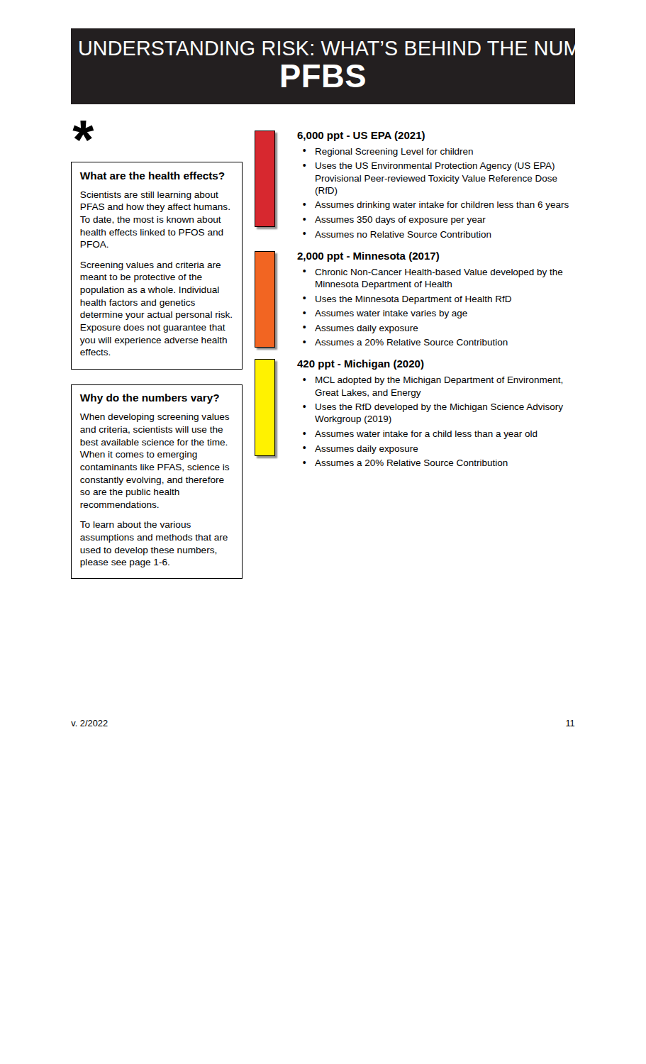UNDERSTANDING RISK: WHAT’S BEHIND THE NUMBERS
PFBS
*
What are the health effects?
Scientists are still learning about PFAS and how they affect humans. To date, the most is known about health effects linked to PFOS and PFOA.
Screening values and criteria are meant to be protective of the population as a whole. Individual health factors and genetics determine your actual personal risk. Exposure does not guarantee that you will experience adverse health effects.
Why do the numbers vary?
When developing screening values and criteria, scientists will use the best available science for the time. When it comes to emerging contaminants like PFAS, science is constantly evolving, and therefore so are the public health recommendations.
To learn about the various assumptions and methods that are used to develop these numbers, please see page 1-6.
6,000 ppt - US EPA (2021)
Regional Screening Level for children
Uses the US Environmental Protection Agency (US EPA) Provisional Peer-reviewed Toxicity Value Reference Dose (RfD)
Assumes drinking water intake for children less than 6 years
Assumes 350 days of exposure per year
Assumes no Relative Source Contribution
2,000 ppt - Minnesota (2017)
Chronic Non-Cancer Health-based Value developed by the Minnesota Department of Health
Uses the Minnesota Department of Health RfD
Assumes water intake varies by age
Assumes daily exposure
Assumes a 20% Relative Source Contribution
420 ppt - Michigan (2020)
MCL adopted by the Michigan Department of Environment, Great Lakes, and Energy
Uses the RfD developed by the Michigan Science Advisory Workgroup (2019)
Assumes water intake for a child less than a year old
Assumes daily exposure
Assumes a 20% Relative Source Contribution
v. 2/2022 11